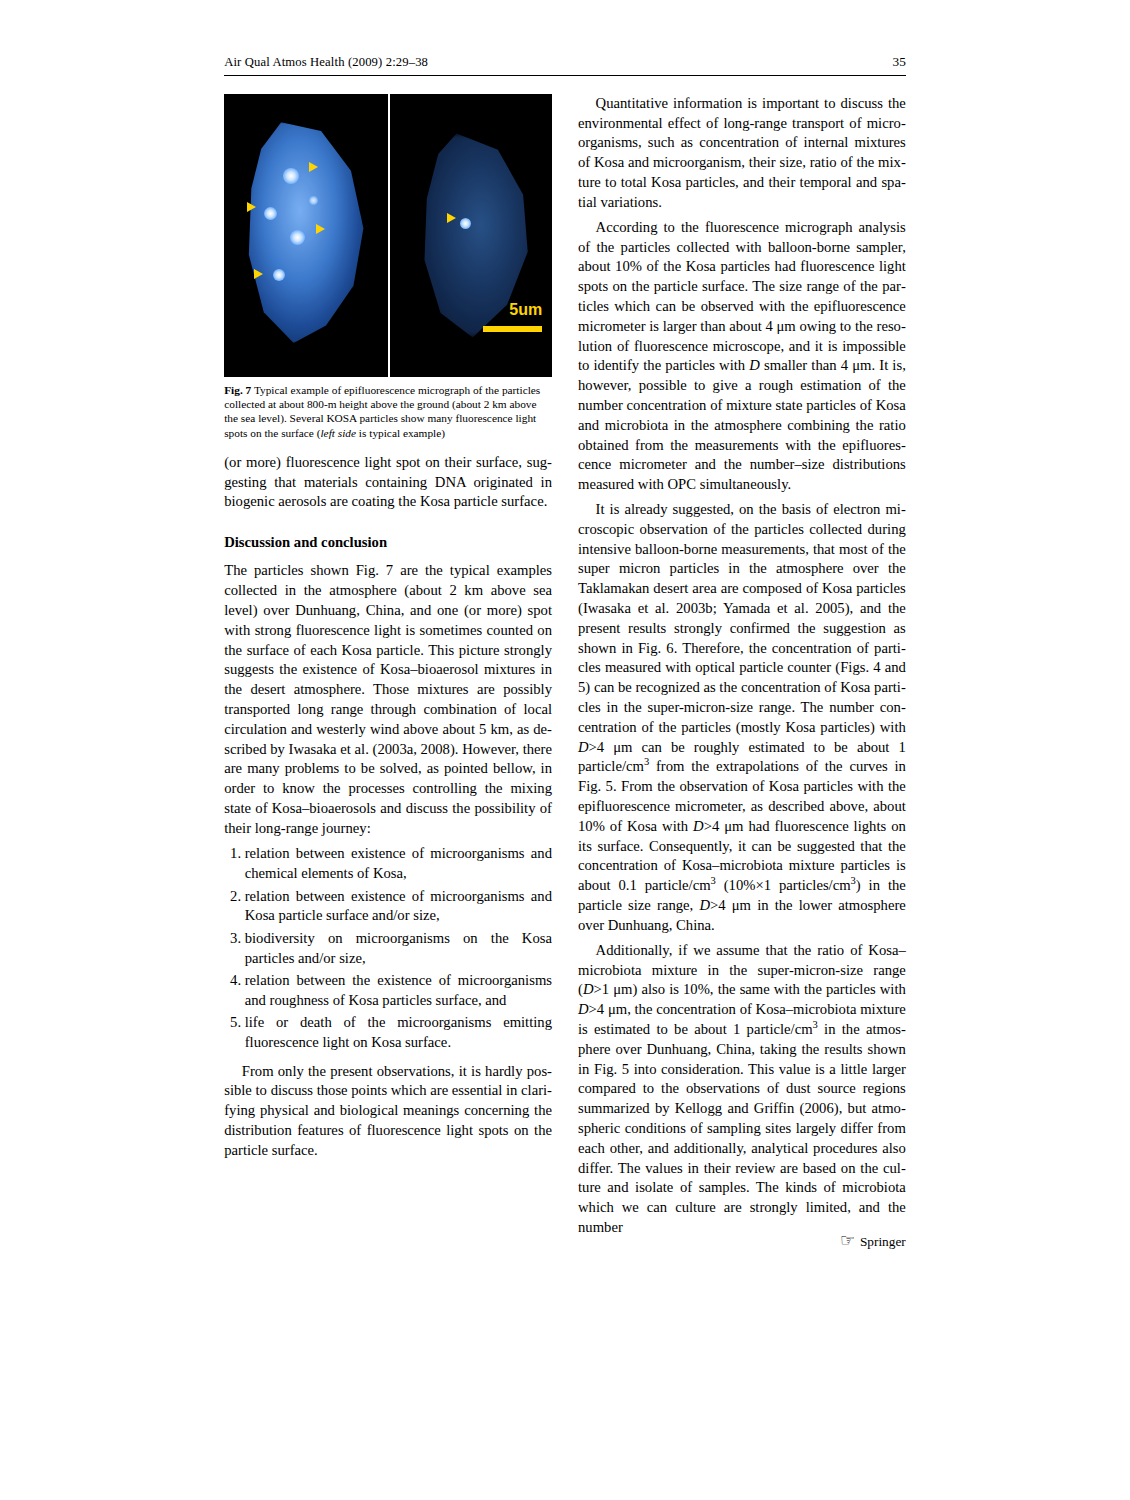Air Qual Atmos Health (2009) 2:29–38 35
5um
Fig. 7 Typical example of epifluorescence micrograph of the particles collected at about 800-m height above the ground (about 2 km above the sea level). Several KOSA particles show many fluorescence light spots on the surface (left side is typical example)
(or more) fluorescence light spot on their surface, suggesting that materials containing DNA originated in biogenic aerosols are coating the Kosa particle surface.
Discussion and conclusion
The particles shown Fig. 7 are the typical examples collected in the atmosphere (about 2 km above sea level) over Dunhuang, China, and one (or more) spot with strong fluorescence light is sometimes counted on the surface of each Kosa particle. This picture strongly suggests the existence of Kosa–bioaerosol mixtures in the desert atmosphere. Those mixtures are possibly transported long range through combination of local circulation and westerly wind above about 5 km, as described by Iwasaka et al. (2003a, 2008). However, there are many problems to be solved, as pointed bellow, in order to know the processes controlling the mixing state of Kosa–bioaerosols and discuss the possibility of their long-range journey:
relation between existence of microorganisms and chemical elements of Kosa,
relation between existence of microorganisms and Kosa particle surface and/or size,
biodiversity on microorganisms on the Kosa particles and/or size,
relation between the existence of microorganisms and roughness of Kosa particles surface, and
life or death of the microorganisms emitting fluorescence light on Kosa surface.
From only the present observations, it is hardly possible to discuss those points which are essential in clarifying physical and biological meanings concerning the distribution features of fluorescence light spots on the particle surface.
Quantitative information is important to discuss the environmental effect of long-range transport of microorganisms, such as concentration of internal mixtures of Kosa and microorganism, their size, ratio of the mixture to total Kosa particles, and their temporal and spatial variations.
According to the fluorescence micrograph analysis of the particles collected with balloon-borne sampler, about 10% of the Kosa particles had fluorescence light spots on the particle surface. The size range of the particles which can be observed with the epifluorescence micrometer is larger than about 4 μm owing to the resolution of fluorescence microscope, and it is impossible to identify the particles with D smaller than 4 μm. It is, however, possible to give a rough estimation of the number concentration of mixture state particles of Kosa and microbiota in the atmosphere combining the ratio obtained from the measurements with the epifluorescence micrometer and the number–size distributions measured with OPC simultaneously.
It is already suggested, on the basis of electron microscopic observation of the particles collected during intensive balloon-borne measurements, that most of the super micron particles in the atmosphere over the Taklamakan desert area are composed of Kosa particles (Iwasaka et al. 2003b; Yamada et al. 2005), and the present results strongly confirmed the suggestion as shown in Fig. 6. Therefore, the concentration of particles measured with optical particle counter (Figs. 4 and 5) can be recognized as the concentration of Kosa particles in the super-micron-size range. The number concentration of the particles (mostly Kosa particles) with D>4 μm can be roughly estimated to be about 1 particle/cm3 from the extrapolations of the curves in Fig. 5. From the observation of Kosa particles with the epifluorescence micrometer, as described above, about 10% of Kosa with D>4 μm had fluorescence lights on its surface. Consequently, it can be suggested that the concentration of Kosa–microbiota mixture particles is about 0.1 particle/cm3 (10%×1 particles/cm3) in the particle size range, D>4 μm in the lower atmosphere over Dunhuang, China.
Additionally, if we assume that the ratio of Kosa–microbiota mixture in the super-micron-size range (D>1 μm) also is 10%, the same with the particles with D>4 μm, the concentration of Kosa–microbiota mixture is estimated to be about 1 particle/cm3 in the atmosphere over Dunhuang, China, taking the results shown in Fig. 5 into consideration. This value is a little larger compared to the observations of dust source regions summarized by Kellogg and Griffin (2006), but atmospheric conditions of sampling sites largely differ from each other, and additionally, analytical procedures also differ. The values in their review are based on the culture and isolate of samples. The kinds of microbiota which we can culture are strongly limited, and the number
☞ Springer